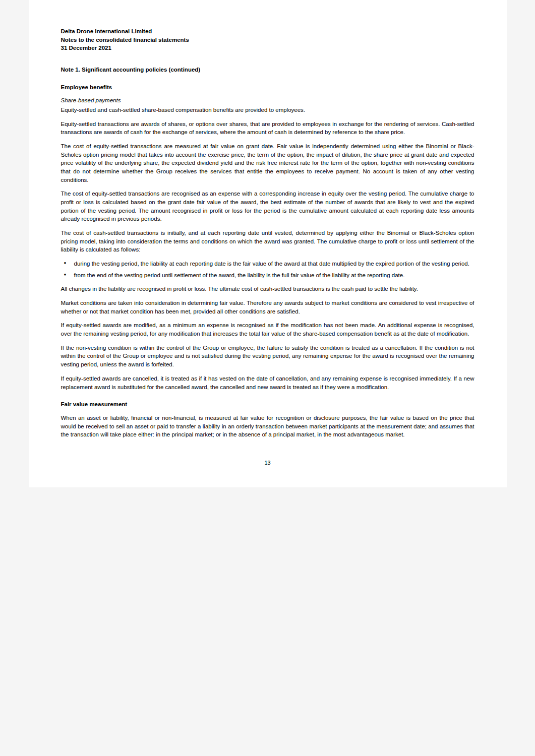Delta Drone International Limited
Notes to the consolidated financial statements
31 December 2021
Note 1. Significant accounting policies (continued)
Employee benefits
Share-based payments
Equity-settled and cash-settled share-based compensation benefits are provided to employees.
Equity-settled transactions are awards of shares, or options over shares, that are provided to employees in exchange for the rendering of services. Cash-settled transactions are awards of cash for the exchange of services, where the amount of cash is determined by reference to the share price.
The cost of equity-settled transactions are measured at fair value on grant date. Fair value is independently determined using either the Binomial or Black-Scholes option pricing model that takes into account the exercise price, the term of the option, the impact of dilution, the share price at grant date and expected price volatility of the underlying share, the expected dividend yield and the risk free interest rate for the term of the option, together with non-vesting conditions that do not determine whether the Group receives the services that entitle the employees to receive payment. No account is taken of any other vesting conditions.
The cost of equity-settled transactions are recognised as an expense with a corresponding increase in equity over the vesting period. The cumulative charge to profit or loss is calculated based on the grant date fair value of the award, the best estimate of the number of awards that are likely to vest and the expired portion of the vesting period. The amount recognised in profit or loss for the period is the cumulative amount calculated at each reporting date less amounts already recognised in previous periods.
The cost of cash-settled transactions is initially, and at each reporting date until vested, determined by applying either the Binomial or Black-Scholes option pricing model, taking into consideration the terms and conditions on which the award was granted. The cumulative charge to profit or loss until settlement of the liability is calculated as follows:
during the vesting period, the liability at each reporting date is the fair value of the award at that date multiplied by the expired portion of the vesting period.
from the end of the vesting period until settlement of the award, the liability is the full fair value of the liability at the reporting date.
All changes in the liability are recognised in profit or loss. The ultimate cost of cash-settled transactions is the cash paid to settle the liability.
Market conditions are taken into consideration in determining fair value. Therefore any awards subject to market conditions are considered to vest irrespective of whether or not that market condition has been met, provided all other conditions are satisfied.
If equity-settled awards are modified, as a minimum an expense is recognised as if the modification has not been made. An additional expense is recognised, over the remaining vesting period, for any modification that increases the total fair value of the share-based compensation benefit as at the date of modification.
If the non-vesting condition is within the control of the Group or employee, the failure to satisfy the condition is treated as a cancellation. If the condition is not within the control of the Group or employee and is not satisfied during the vesting period, any remaining expense for the award is recognised over the remaining vesting period, unless the award is forfeited.
If equity-settled awards are cancelled, it is treated as if it has vested on the date of cancellation, and any remaining expense is recognised immediately. If a new replacement award is substituted for the cancelled award, the cancelled and new award is treated as if they were a modification.
Fair value measurement
When an asset or liability, financial or non-financial, is measured at fair value for recognition or disclosure purposes, the fair value is based on the price that would be received to sell an asset or paid to transfer a liability in an orderly transaction between market participants at the measurement date; and assumes that the transaction will take place either: in the principal market; or in the absence of a principal market, in the most advantageous market.
13